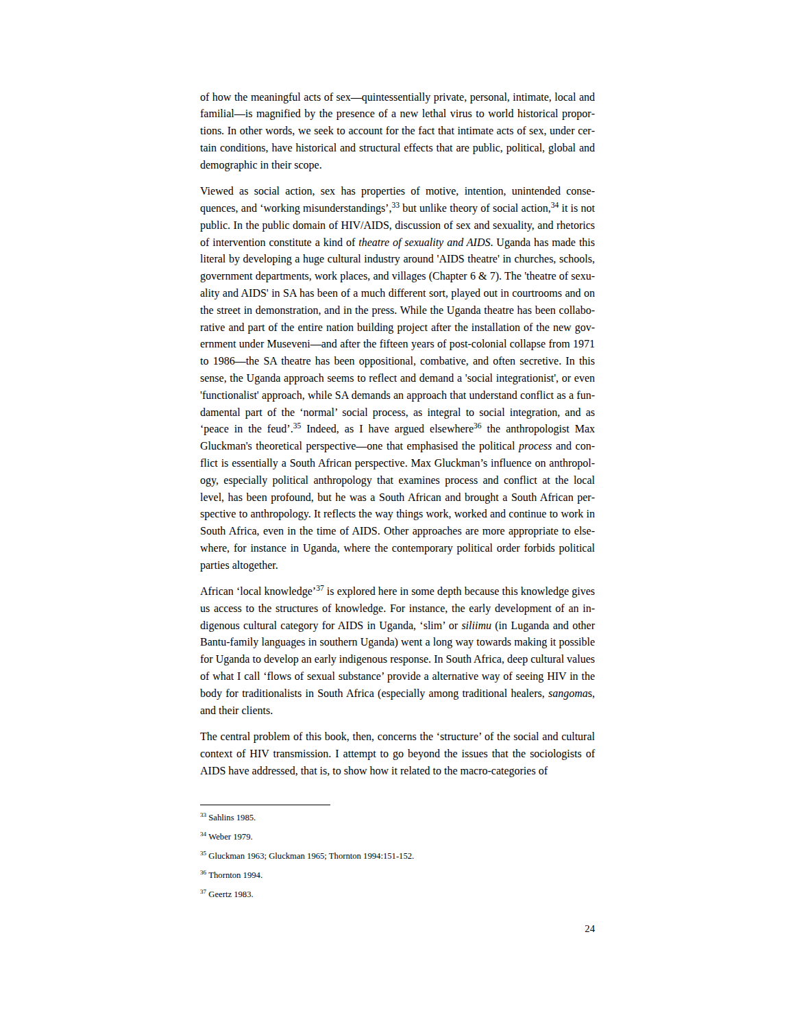of how the meaningful acts of sex—quintessentially private, personal, intimate, local and familial—is magnified by the presence of a new lethal virus to world historical proportions. In other words, we seek to account for the fact that intimate acts of sex, under certain conditions, have historical and structural effects that are public, political, global and demographic in their scope.
Viewed as social action, sex has properties of motive, intention, unintended consequences, and ‘working misunderstandings’,33 but unlike theory of social action,34 it is not public. In the public domain of HIV/AIDS, discussion of sex and sexuality, and rhetorics of intervention constitute a kind of theatre of sexuality and AIDS. Uganda has made this literal by developing a huge cultural industry around 'AIDS theatre' in churches, schools, government departments, work places, and villages (Chapter 6 & 7). The 'theatre of sexuality and AIDS' in SA has been of a much different sort, played out in courtrooms and on the street in demonstration, and in the press. While the Uganda theatre has been collaborative and part of the entire nation building project after the installation of the new government under Museveni—and after the fifteen years of post-colonial collapse from 1971 to 1986—the SA theatre has been oppositional, combative, and often secretive. In this sense, the Uganda approach seems to reflect and demand a 'social integrationist', or even 'functionalist' approach, while SA demands an approach that understand conflict as a fundamental part of the ‘normal’ social process, as integral to social integration, and as ‘peace in the feud’.35 Indeed, as I have argued elsewhere36 the anthropologist Max Gluckman's theoretical perspective—one that emphasised the political process and conflict is essentially a South African perspective. Max Gluckman’s influence on anthropology, especially political anthropology that examines process and conflict at the local level, has been profound, but he was a South African and brought a South African perspective to anthropology. It reflects the way things work, worked and continue to work in South Africa, even in the time of AIDS. Other approaches are more appropriate to elsewhere, for instance in Uganda, where the contemporary political order forbids political parties altogether.
African ‘local knowledge’37 is explored here in some depth because this knowledge gives us access to the structures of knowledge. For instance, the early development of an indigenous cultural category for AIDS in Uganda, ‘slim’ or siliimu (in Luganda and other Bantu-family languages in southern Uganda) went a long way towards making it possible for Uganda to develop an early indigenous response. In South Africa, deep cultural values of what I call ‘flows of sexual substance’ provide a alternative way of seeing HIV in the body for traditionalists in South Africa (especially among traditional healers, sangomas, and their clients.
The central problem of this book, then, concerns the ‘structure’ of the social and cultural context of HIV transmission. I attempt to go beyond the issues that the sociologists of AIDS have addressed, that is, to show how it related to the macro-categories of
33Sahlins 1985.
34Weber 1979.
35Gluckman 1963; Gluckman 1965; Thornton 1994:151-152.
36Thornton 1994.
37Geertz 1983.
24